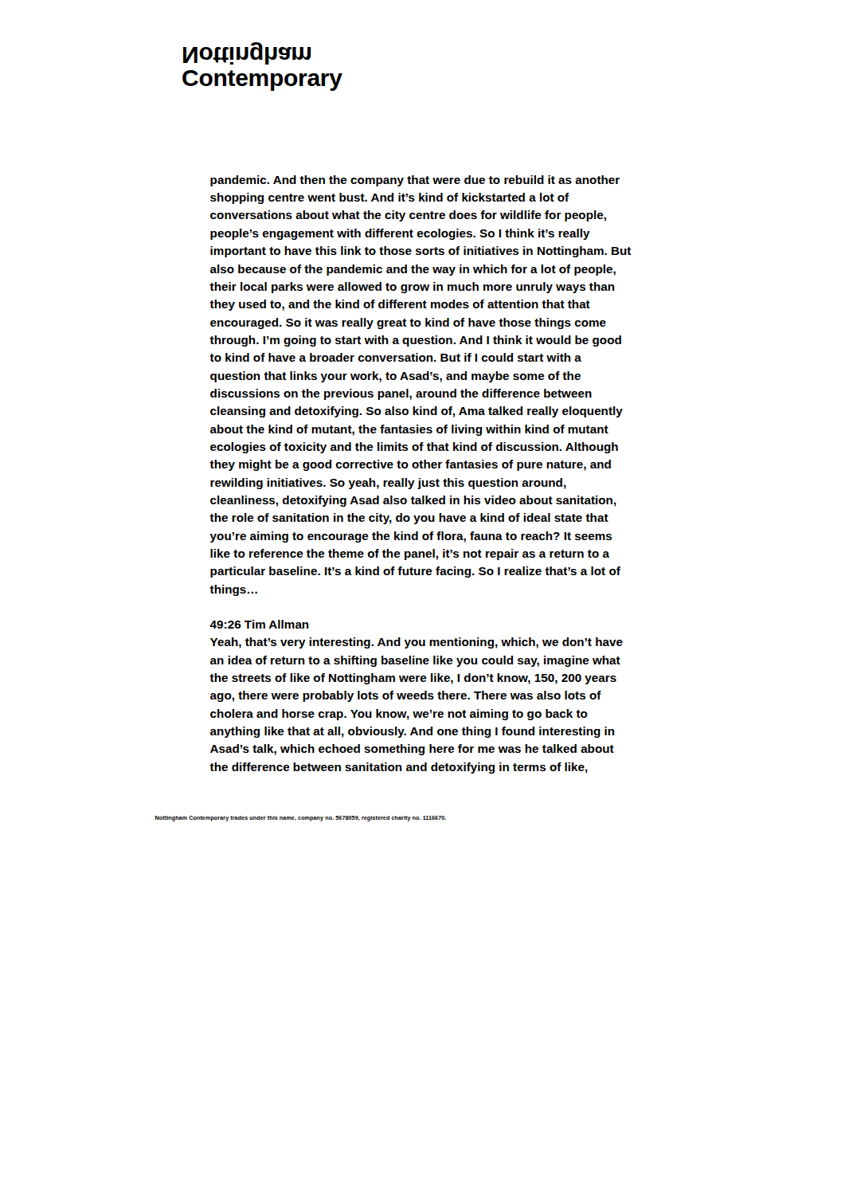Nottingham Contemporary
pandemic. And then the company that were due to rebuild it as another shopping centre went bust. And it’s kind of kickstarted a lot of conversations about what the city centre does for wildlife for people, people’s engagement with different ecologies. So I think it’s really important to have this link to those sorts of initiatives in Nottingham. But also because of the pandemic and the way in which for a lot of people, their local parks were allowed to grow in much more unruly ways than they used to, and the kind of different modes of attention that that encouraged. So it was really great to kind of have those things come through. I’m going to start with a question. And I think it would be good to kind of have a broader conversation. But if I could start with a question that links your work, to Asad’s, and maybe some of the discussions on the previous panel, around the difference between cleansing and detoxifying. So also kind of, Ama talked really eloquently about the kind of mutant, the fantasies of living within kind of mutant ecologies of toxicity and the limits of that kind of discussion. Although they might be a good corrective to other fantasies of pure nature, and rewilding initiatives. So yeah, really just this question around, cleanliness, detoxifying Asad also talked in his video about sanitation, the role of sanitation in the city, do you have a kind of ideal state that you’re aiming to encourage the kind of flora, fauna to reach? It seems like to reference the theme of the panel, it’s not repair as a return to a particular baseline. It’s a kind of future facing. So I realize that’s a lot of things…
49:26 Tim Allman Yeah, that’s very interesting. And you mentioning, which, we don’t have an idea of return to a shifting baseline like you could say, imagine what the streets of like of Nottingham were like, I don’t know, 150, 200 years ago, there were probably lots of weeds there. There was also lots of cholera and horse crap. You know, we’re not aiming to go back to anything like that at all, obviously. And one thing I found interesting in Asad’s talk, which echoed something here for me was he talked about the difference between sanitation and detoxifying in terms of like,
Nottingham Contemporary trades under this name, company no. 5678059, registered charity no. 1116670.